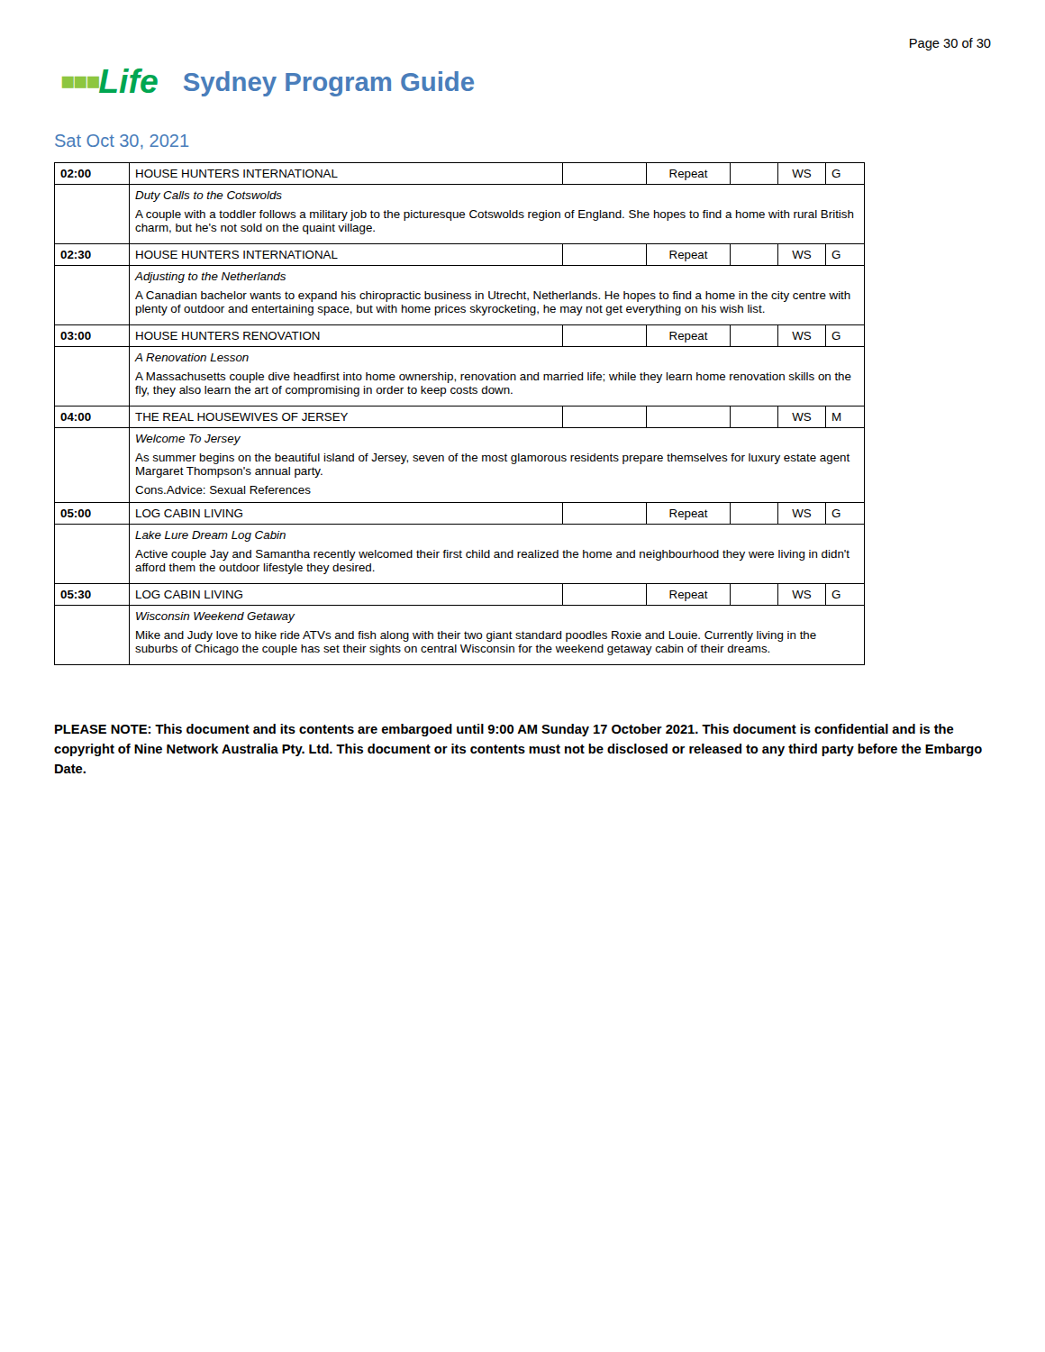Page 30 of 30
■■■Life Sydney Program Guide
Sat Oct 30, 2021
| 02:00 | HOUSE HUNTERS INTERNATIONAL | | Repeat | | WS | G |
| | Duty Calls to the Cotswolds A couple with a toddler follows a military job to the picturesque Cotswolds region of England. She hopes to find a home with rural British charm, but he's not sold on the quaint village. |
| 02:30 | HOUSE HUNTERS INTERNATIONAL | | Repeat | | WS | G |
| | Adjusting to the Netherlands A Canadian bachelor wants to expand his chiropractic business in Utrecht, Netherlands. He hopes to find a home in the city centre with plenty of outdoor and entertaining space, but with home prices skyrocketing, he may not get everything on his wish list. |
| 03:00 | HOUSE HUNTERS RENOVATION | | Repeat | | WS | G |
| | A Renovation Lesson A Massachusetts couple dive headfirst into home ownership, renovation and married life; while they learn home renovation skills on the fly, they also learn the art of compromising in order to keep costs down. |
| 04:00 | THE REAL HOUSEWIVES OF JERSEY | | | | WS | M |
| | Welcome To Jersey As summer begins on the beautiful island of Jersey, seven of the most glamorous residents prepare themselves for luxury estate agent Margaret Thompson's annual party. Cons.Advice: Sexual References |
| 05:00 | LOG CABIN LIVING | | Repeat | | WS | G |
| | Lake Lure Dream Log Cabin Active couple Jay and Samantha recently welcomed their first child and realized the home and neighbourhood they were living in didn't afford them the outdoor lifestyle they desired. |
| 05:30 | LOG CABIN LIVING | | Repeat | | WS | G |
| | Wisconsin Weekend Getaway Mike and Judy love to hike ride ATVs and fish along with their two giant standard poodles Roxie and Louie. Currently living in the suburbs of Chicago the couple has set their sights on central Wisconsin for the weekend getaway cabin of their dreams. |
PLEASE NOTE: This document and its contents are embargoed until 9:00 AM Sunday 17 October 2021. This document is confidential and is the copyright of Nine Network Australia Pty. Ltd. This document or its contents must not be disclosed or released to any third party before the Embargo Date.